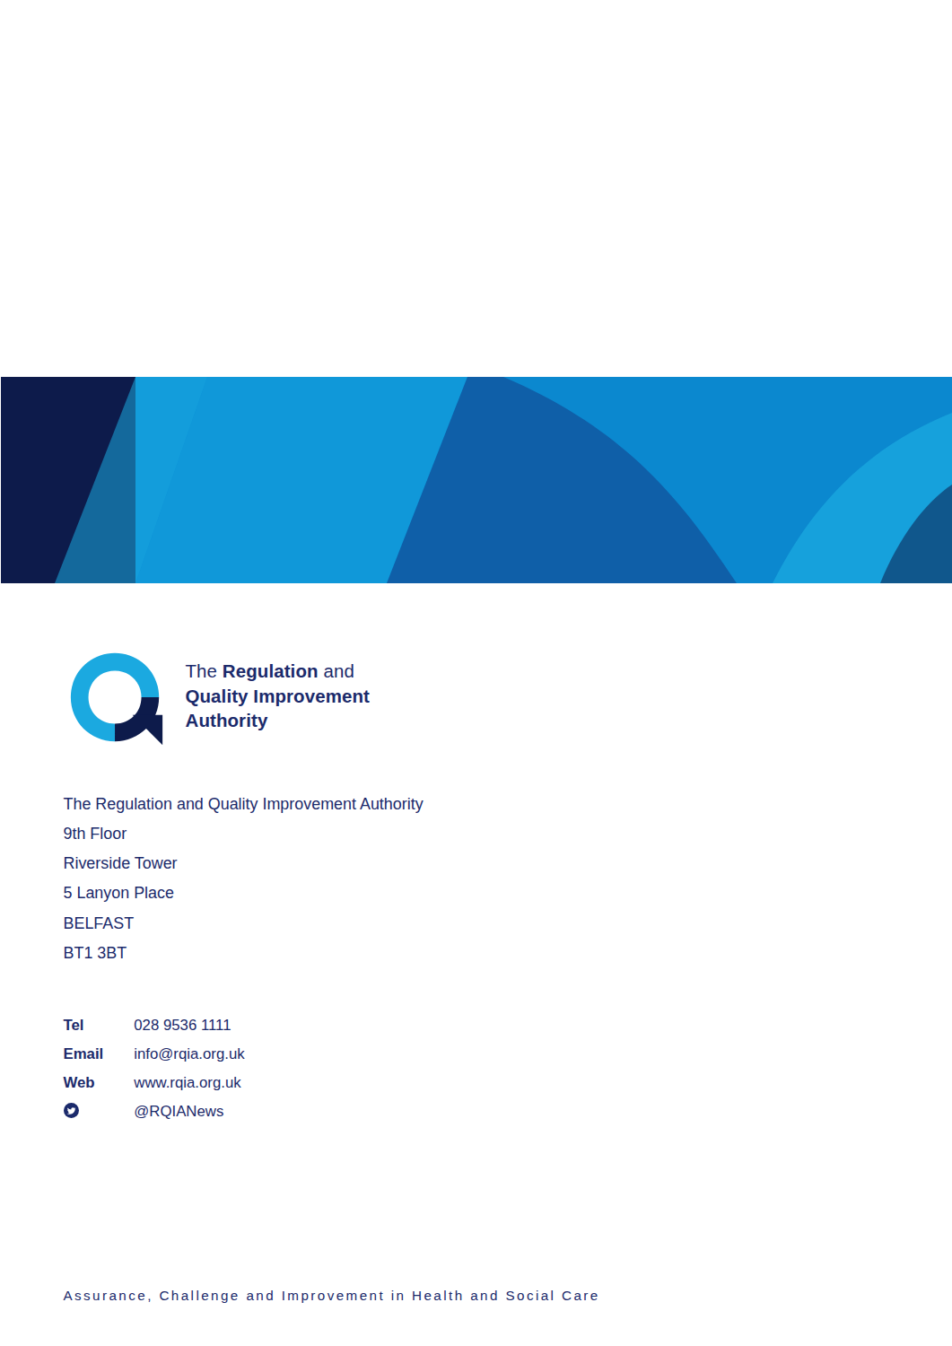The Regulation and
Quality Improvement
Authority
The Regulation and Quality Improvement Authority 9th Floor
Riverside Tower
5 Lanyon Place
BELFAST
BT1 3BT
| Tel | 028 9536 1111 |
| Email | info@rqia.org.uk |
| Web | www.rqia.org.uk |
| | @RQIANews |
Assurance, Challenge and Improvement in Health and Social Care